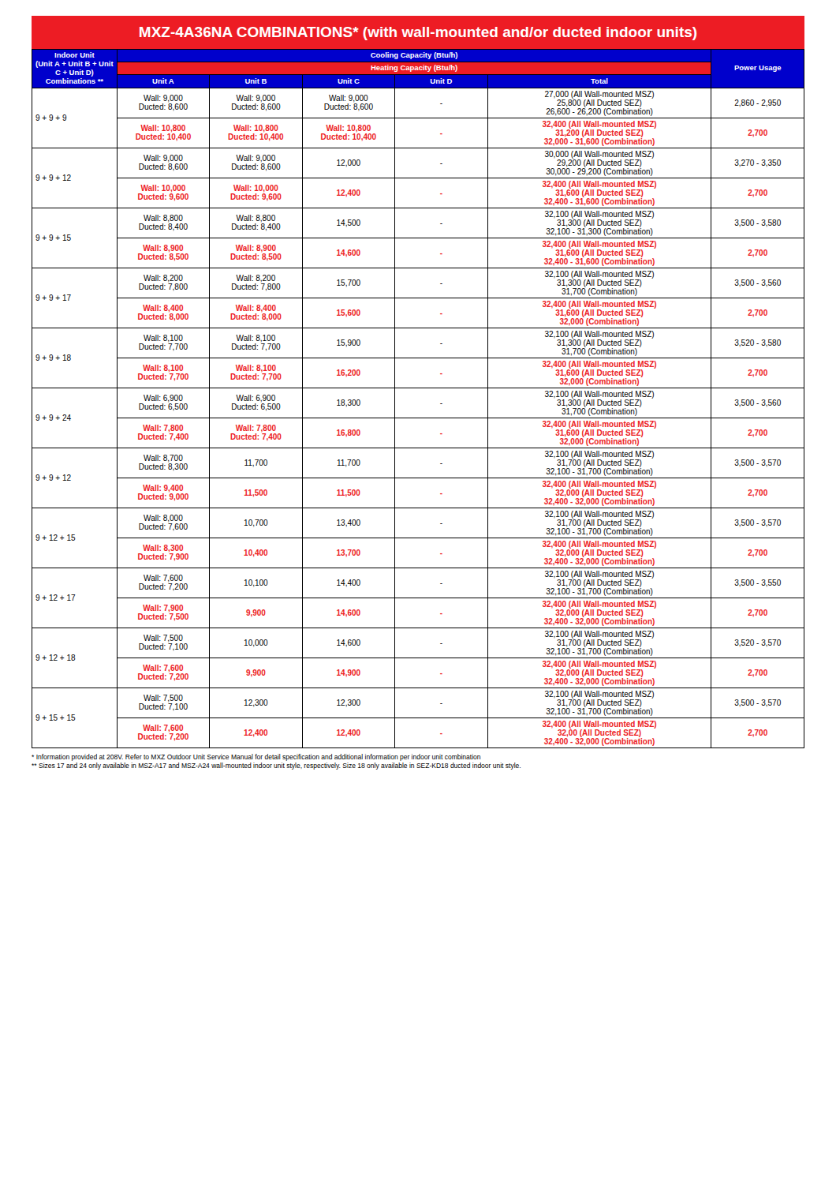MXZ-4A36NA COMBINATIONS* (with wall-mounted and/or ducted indoor units)
| Indoor Unit (Unit A + Unit B + Unit C + Unit D) Combinations ** | Cooling Capacity (Btu/h) | Power Usage |
| --- | --- | --- |
| Heating Capacity (Btu/h) |
| Unit A | Unit B | Unit C | Unit D | Total |
| 9 + 9 + 9 | Wall: 9,000 Ducted: 8,600 | Wall: 9,000 Ducted: 8,600 | Wall: 9,000 Ducted: 8,600 | - | 27,000 (All Wall-mounted MSZ) 25,800 (All Ducted SEZ) 26,600 - 26,200 (Combination) | 2,860 - 2,950 |
| Wall: 10,800 Ducted: 10,400 | Wall: 10,800 Ducted: 10,400 | Wall: 10,800 Ducted: 10,400 | - | 32,400 (All Wall-mounted MSZ) 31,200 (All Ducted SEZ) 32,000 - 31,600 (Combination) | 2,700 |
| 9 + 9 + 12 | Wall: 9,000 Ducted: 8,600 | Wall: 9,000 Ducted: 8,600 | 12,000 | - | 30,000 (All Wall-mounted MSZ) 29,200 (All Ducted SEZ) 30,000 - 29,200 (Combination) | 3,270 - 3,350 |
| Wall: 10,000 Ducted: 9,600 | Wall: 10,000 Ducted: 9,600 | 12,400 | - | 32,400 (All Wall-mounted MSZ) 31,600 (All Ducted SEZ) 32,400 - 31,600 (Combination) | 2,700 |
| 9 + 9 + 15 | Wall: 8,800 Ducted: 8,400 | Wall: 8,800 Ducted: 8,400 | 14,500 | - | 32,100 (All Wall-mounted MSZ) 31,300 (All Ducted SEZ) 32,100 - 31,300 (Combination) | 3,500 - 3,580 |
| Wall: 8,900 Ducted: 8,500 | Wall: 8,900 Ducted: 8,500 | 14,600 | - | 32,400 (All Wall-mounted MSZ) 31,600 (All Ducted SEZ) 32,400 - 31,600 (Combination) | 2,700 |
| 9 + 9 + 17 | Wall: 8,200 Ducted: 7,800 | Wall: 8,200 Ducted: 7,800 | 15,700 | - | 32,100 (All Wall-mounted MSZ) 31,300 (All Ducted SEZ) 31,700 (Combination) | 3,500 - 3,560 |
| Wall: 8,400 Ducted: 8,000 | Wall: 8,400 Ducted: 8,000 | 15,600 | - | 32,400 (All Wall-mounted MSZ) 31,600 (All Ducted SEZ) 32,000 (Combination) | 2,700 |
| 9 + 9 + 18 | Wall: 8,100 Ducted: 7,700 | Wall: 8,100 Ducted: 7,700 | 15,900 | - | 32,100 (All Wall-mounted MSZ) 31,300 (All Ducted SEZ) 31,700 (Combination) | 3,520 - 3,580 |
| Wall: 8,100 Ducted: 7,700 | Wall: 8,100 Ducted: 7,700 | 16,200 | - | 32,400 (All Wall-mounted MSZ) 31,600 (All Ducted SEZ) 32,000 (Combination) | 2,700 |
| 9 + 9 + 24 | Wall: 6,900 Ducted: 6,500 | Wall: 6,900 Ducted: 6,500 | 18,300 | - | 32,100 (All Wall-mounted MSZ) 31,300 (All Ducted SEZ) 31,700 (Combination) | 3,500 - 3,560 |
| Wall: 7,800 Ducted: 7,400 | Wall: 7,800 Ducted: 7,400 | 16,800 | - | 32,400 (All Wall-mounted MSZ) 31,600 (All Ducted SEZ) 32,000 (Combination) | 2,700 |
| 9 + 9 + 12 | Wall: 8,700 Ducted: 8,300 | 11,700 | 11,700 | - | 32,100 (All Wall-mounted MSZ) 31,700 (All Ducted SEZ) 32,100 - 31,700 (Combination) | 3,500 - 3,570 |
| Wall: 9,400 Ducted: 9,000 | 11,500 | 11,500 | - | 32,400 (All Wall-mounted MSZ) 32,000 (All Ducted SEZ) 32,400 - 32,000 (Combination) | 2,700 |
| 9 + 12 + 15 | Wall: 8,000 Ducted: 7,600 | 10,700 | 13,400 | - | 32,100 (All Wall-mounted MSZ) 31,700 (All Ducted SEZ) 32,100 - 31,700 (Combination) | 3,500 - 3,570 |
| Wall: 8,300 Ducted: 7,900 | 10,400 | 13,700 | - | 32,400 (All Wall-mounted MSZ) 32,000 (All Ducted SEZ) 32,400 - 32,000 (Combination) | 2,700 |
| 9 + 12 + 17 | Wall: 7,600 Ducted: 7,200 | 10,100 | 14,400 | - | 32,100 (All Wall-mounted MSZ) 31,700 (All Ducted SEZ) 32,100 - 31,700 (Combination) | 3,500 - 3,550 |
| Wall: 7,900 Ducted: 7,500 | 9,900 | 14,600 | - | 32,400 (All Wall-mounted MSZ) 32,000 (All Ducted SEZ) 32,400 - 32,000 (Combination) | 2,700 |
| 9 + 12 + 18 | Wall: 7,500 Ducted: 7,100 | 10,000 | 14,600 | - | 32,100 (All Wall-mounted MSZ) 31,700 (All Ducted SEZ) 32,100 - 31,700 (Combination) | 3,520 - 3,570 |
| Wall: 7,600 Ducted: 7,200 | 9,900 | 14,900 | - | 32,400 (All Wall-mounted MSZ) 32,000 (All Ducted SEZ) 32,400 - 32,000 (Combination) | 2,700 |
| 9 + 15 + 15 | Wall: 7,500 Ducted: 7,100 | 12,300 | 12,300 | - | 32,100 (All Wall-mounted MSZ) 31,700 (All Ducted SEZ) 32,100 - 31,700 (Combination) | 3,500 - 3,570 |
| Wall: 7,600 Ducted: 7,200 | 12,400 | 12,400 | - | 32,400 (All Wall-mounted MSZ) 32,00 (All Ducted SEZ) 32,400 - 32,000 (Combination) | 2,700 |
* Information provided at 208V. Refer to MXZ Outdoor Unit Service Manual for detail specification and additional information per indoor unit combination
** Sizes 17 and 24 only available in MSZ-A17 and MSZ-A24 wall-mounted indoor unit style, respectively. Size 18 only available in SEZ-KD18 ducted indoor unit style.